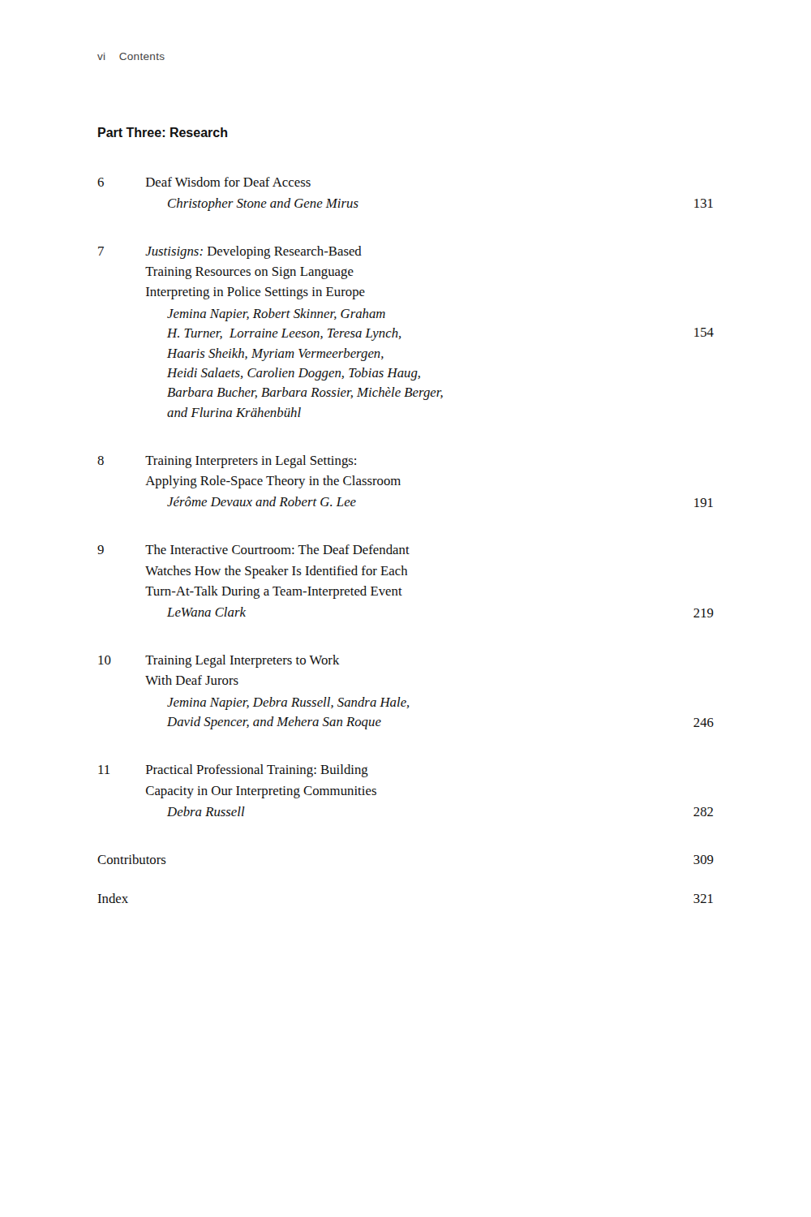vi Contents
Part Three: Research
6 Deaf Wisdom for Deaf Access Christopher Stone and Gene Mirus 131
7 Justisigns: Developing Research-Based
Training Resources on Sign Language
Interpreting in Police Settings in Europe Jemina Napier, Robert Skinner, Graham
H. Turner, Lorraine Leeson, Teresa Lynch,
Haaris Sheikh, Myriam Vermeerbergen,
Heidi Salaets, Carolien Doggen, Tobias Haug,
Barbara Bucher, Barbara Rossier, Michèle Berger,
and Flurina Krähenbühl 154
8 Training Interpreters in Legal Settings:
Applying Role-Space Theory in the Classroom Jérôme Devaux and Robert G. Lee 191
9 The Interactive Courtroom: The Deaf Defendant
Watches How the Speaker Is Identified for Each
Turn-At-Talk During a Team-Interpreted Event LeWana Clark 219
10 Training Legal Interpreters to Work
With Deaf Jurors Jemina Napier, Debra Russell, Sandra Hale,
David Spencer, and Mehera San Roque 246
11 Practical Professional Training: Building
Capacity in Our Interpreting Communities Debra Russell 282
Contributors 309
Index 321